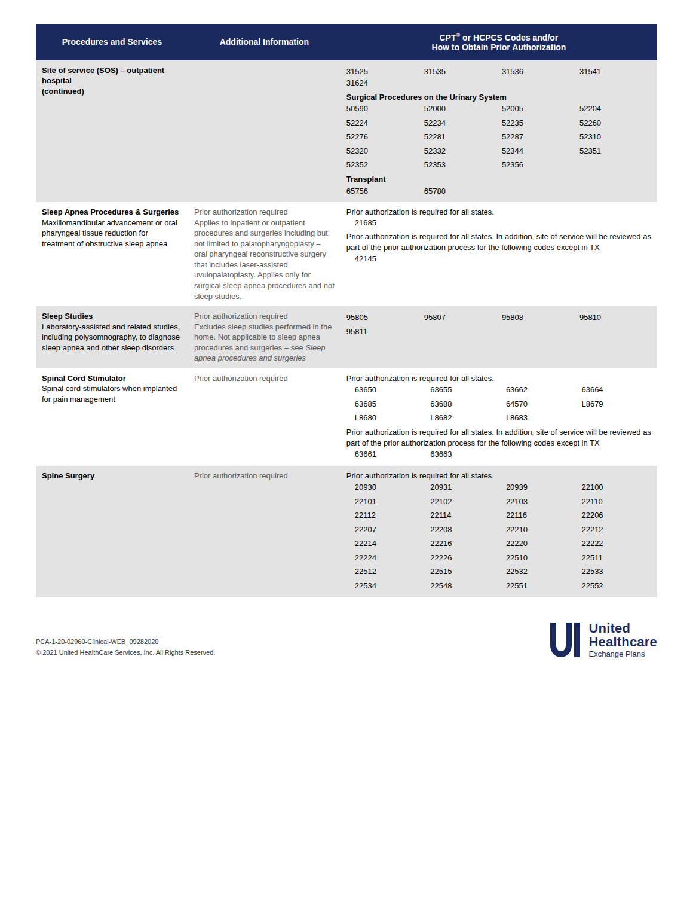| Procedures and Services | Additional Information | CPT ® or HCPCS Codes and/or How to Obtain Prior Authorization |
| --- | --- | --- |
| Site of service (SOS) – outpatient hospital (continued) | | 31525 31535 31536 31541 31624 Surgical Procedures on the Urinary System 50590 52000 52005 52204 52224 52234 52235 52260 52276 52281 52287 52310 52320 52332 52344 52351 52352 52353 52356 Transplant 65756 65780 |
| Sleep Apnea Procedures & Surgeries Maxillomandibular advancement or oral pharyngeal tissue reduction for treatment of obstructive sleep apnea | Prior authorization required Applies to inpatient or outpatient procedures and surgeries including but not limited to palatopharyngoplasty – oral pharyngeal reconstructive surgery that includes laser-assisted uvulopalatoplasty. Applies only for surgical sleep apnea procedures and not sleep studies. | Prior authorization is required for all states. 21685 Prior authorization is required for all states. In addition, site of service will be reviewed as part of the prior authorization process for the following codes except in TX 42145 |
| Sleep Studies Laboratory-assisted and related studies, including polysomnography, to diagnose sleep apnea and other sleep disorders | Prior authorization required Excludes sleep studies performed in the home. Not applicable to sleep apnea procedures and surgeries – see Sleep apnea procedures and surgeries | 95805 95807 95808 95810 95811 |
| Spinal Cord Stimulator Spinal cord stimulators when implanted for pain management | Prior authorization required | Prior authorization is required for all states. 63650 63655 63662 63664 63685 63688 64570 L8679 L8680 L8682 L8683 Prior authorization is required for all states. In addition, site of service will be reviewed as part of the prior authorization process for the following codes except in TX 63661 63663 |
| Spine Surgery | Prior authorization required | Prior authorization is required for all states. 20930 20931 20939 22100 22101 22102 22103 22110 22112 22114 22116 22206 22207 22208 22210 22212 22214 22216 22220 22222 22224 22226 22510 22511 22512 22515 22532 22533 22534 22548 22551 22552 |
PCA-1-20-02960-Clinical-WEB_09282020
© 2021 United HealthCare Services, Inc. All Rights Reserved.
United
Healthcare
Exchange Plans